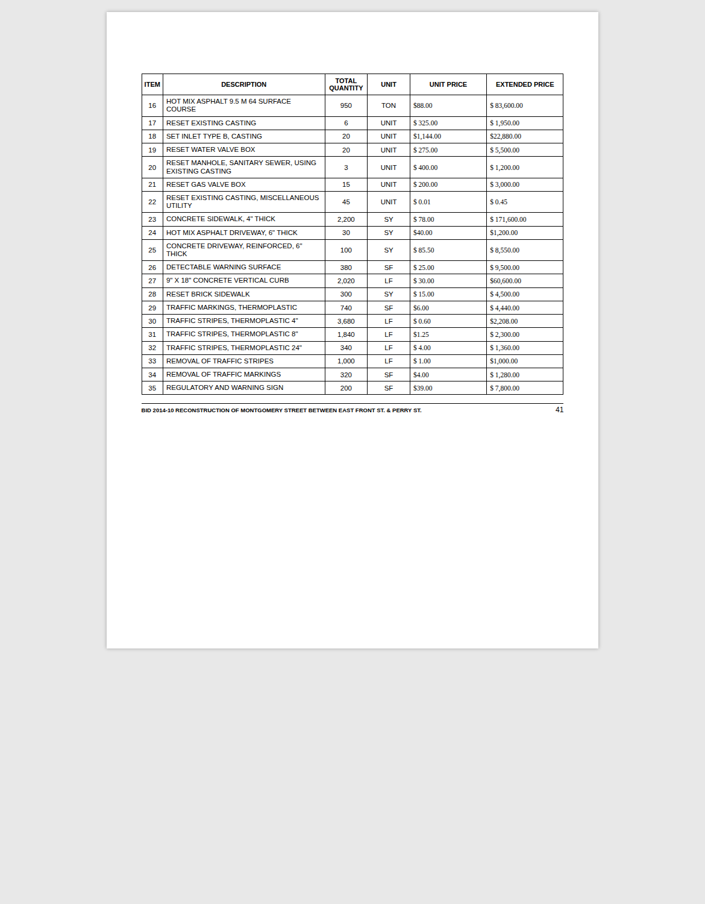| ITEM | DESCRIPTION | TOTAL QUANTITY | UNIT | UNIT PRICE | EXTENDED PRICE |
| --- | --- | --- | --- | --- | --- |
| 16 | HOT MIX ASPHALT 9.5 M 64 SURFACE COURSE | 950 | TON | $88.00 | $ 83,600.00 |
| 17 | RESET EXISTING CASTING | 6 | UNIT | $ 325.00 | $ 1,950.00 |
| 18 | SET INLET TYPE B, CASTING | 20 | UNIT | $1,144.00 | $22,880.00 |
| 19 | RESET WATER VALVE BOX | 20 | UNIT | $ 275.00 | $ 5,500.00 |
| 20 | RESET MANHOLE, SANITARY SEWER, USING EXISTING CASTING | 3 | UNIT | $ 400.00 | $ 1,200.00 |
| 21 | RESET GAS VALVE BOX | 15 | UNIT | $ 200.00 | $ 3,000.00 |
| 22 | RESET EXISTING CASTING, MISCELLANEOUS UTILITY | 45 | UNIT | $ 0.01 | $ 0.45 |
| 23 | CONCRETE SIDEWALK, 4" THICK | 2,200 | SY | $ 78.00 | $ 171,600.00 |
| 24 | HOT MIX ASPHALT DRIVEWAY, 6" THICK | 30 | SY | $40.00 | $1,200.00 |
| 25 | CONCRETE DRIVEWAY, REINFORCED, 6" THICK | 100 | SY | $ 85.50 | $ 8,550.00 |
| 26 | DETECTABLE WARNING SURFACE | 380 | SF | $ 25.00 | $ 9,500.00 |
| 27 | 9" X 18" CONCRETE VERTICAL CURB | 2,020 | LF | $ 30.00 | $60,600.00 |
| 28 | RESET BRICK SIDEWALK | 300 | SY | $ 15.00 | $ 4,500.00 |
| 29 | TRAFFIC MARKINGS, THERMOPLASTIC | 740 | SF | $6.00 | $ 4,440.00 |
| 30 | TRAFFIC STRIPES, THERMOPLASTIC 4" | 3,680 | LF | $ 0.60 | $2,208.00 |
| 31 | TRAFFIC STRIPES, THERMOPLASTIC 8" | 1,840 | LF | $1.25 | $ 2,300.00 |
| 32 | TRAFFIC STRIPES, THERMOPLASTIC 24" | 340 | LF | $ 4.00 | $ 1,360.00 |
| 33 | REMOVAL OF TRAFFIC STRIPES | 1,000 | LF | $ 1.00 | $1,000.00 |
| 34 | REMOVAL OF TRAFFIC MARKINGS | 320 | SF | $4.00 | $ 1,280.00 |
| 35 | REGULATORY AND WARNING SIGN | 200 | SF | $39.00 | $ 7,800.00 |
BID 2014-10 RECONSTRUCTION OF MONTGOMERY STREET BETWEEN EAST FRONT ST. & PERRY ST. 41